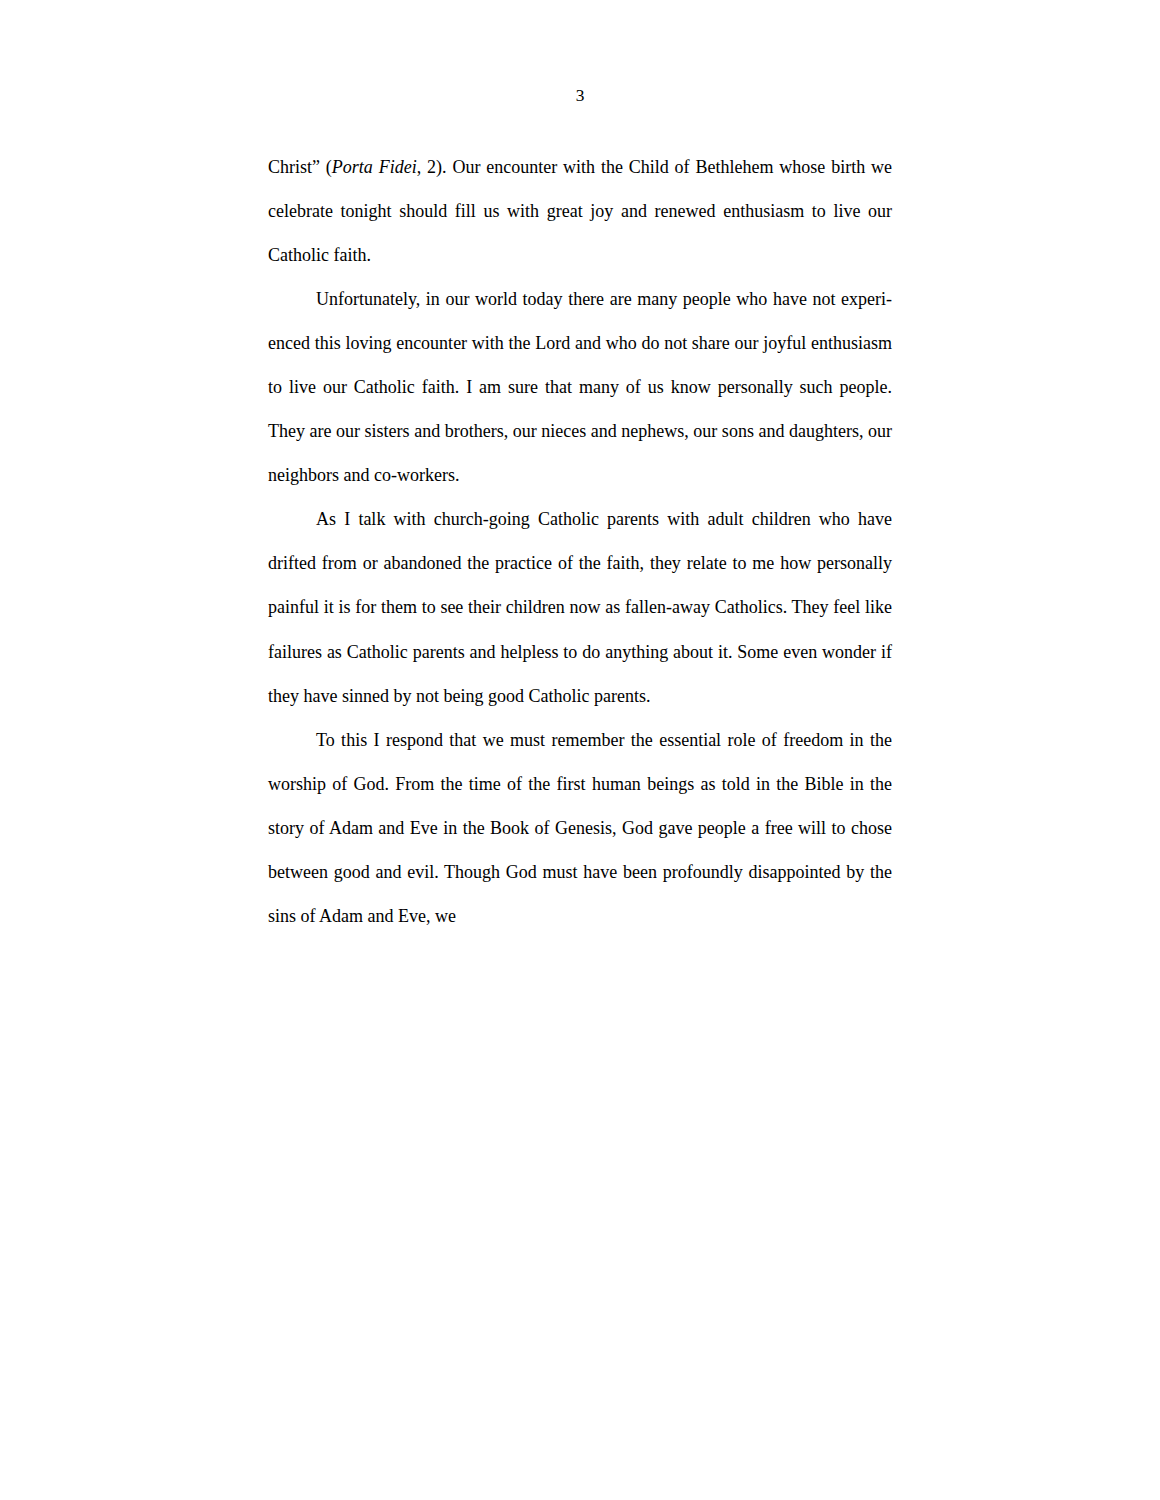3
Christ” (Porta Fidei, 2). Our encounter with the Child of Bethlehem whose birth we celebrate tonight should fill us with great joy and renewed enthusiasm to live our Catholic faith.
Unfortunately, in our world today there are many people who have not experienced this loving encounter with the Lord and who do not share our joyful enthusiasm to live our Catholic faith. I am sure that many of us know personally such people. They are our sisters and brothers, our nieces and nephews, our sons and daughters, our neighbors and co-workers.
As I talk with church-going Catholic parents with adult children who have drifted from or abandoned the practice of the faith, they relate to me how personally painful it is for them to see their children now as fallen-away Catholics. They feel like failures as Catholic parents and helpless to do anything about it. Some even wonder if they have sinned by not being good Catholic parents.
To this I respond that we must remember the essential role of freedom in the worship of God. From the time of the first human beings as told in the Bible in the story of Adam and Eve in the Book of Genesis, God gave people a free will to chose between good and evil. Though God must have been profoundly disappointed by the sins of Adam and Eve, we